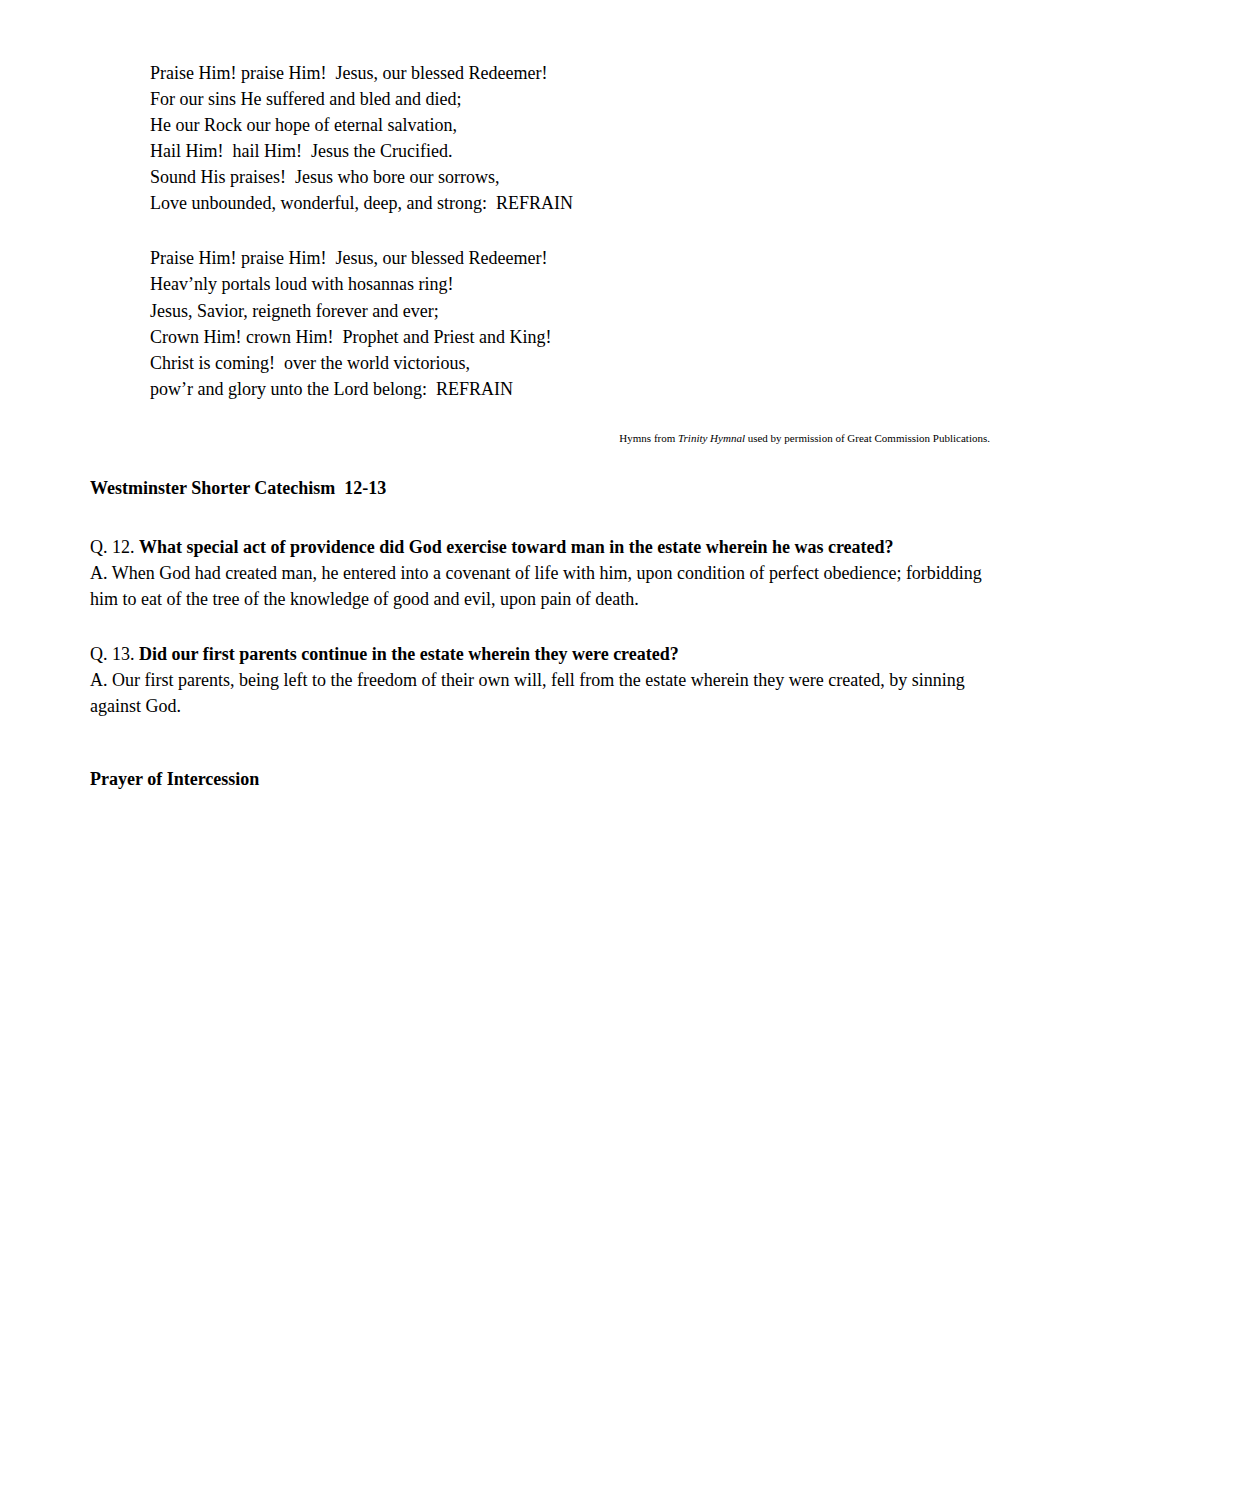Praise Him! praise Him! Jesus, our blessed Redeemer!
For our sins He suffered and bled and died;
He our Rock our hope of eternal salvation,
Hail Him! hail Him! Jesus the Crucified.
Sound His praises! Jesus who bore our sorrows,
Love unbounded, wonderful, deep, and strong: REFRAIN
Praise Him! praise Him! Jesus, our blessed Redeemer!
Heav’nly portals loud with hosannas ring!
Jesus, Savior, reigneth forever and ever;
Crown Him! crown Him! Prophet and Priest and King!
Christ is coming! over the world victorious,
pow’r and glory unto the Lord belong: REFRAIN
Hymns from Trinity Hymnal used by permission of Great Commission Publications.
Westminster Shorter Catechism 12-13
Q. 12. What special act of providence did God exercise toward man in the estate wherein he was created?
A. When God had created man, he entered into a covenant of life with him, upon condition of perfect obedience; forbidding him to eat of the tree of the knowledge of good and evil, upon pain of death.
Q. 13. Did our first parents continue in the estate wherein they were created?
A. Our first parents, being left to the freedom of their own will, fell from the estate wherein they were created, by sinning against God.
Prayer of Intercession